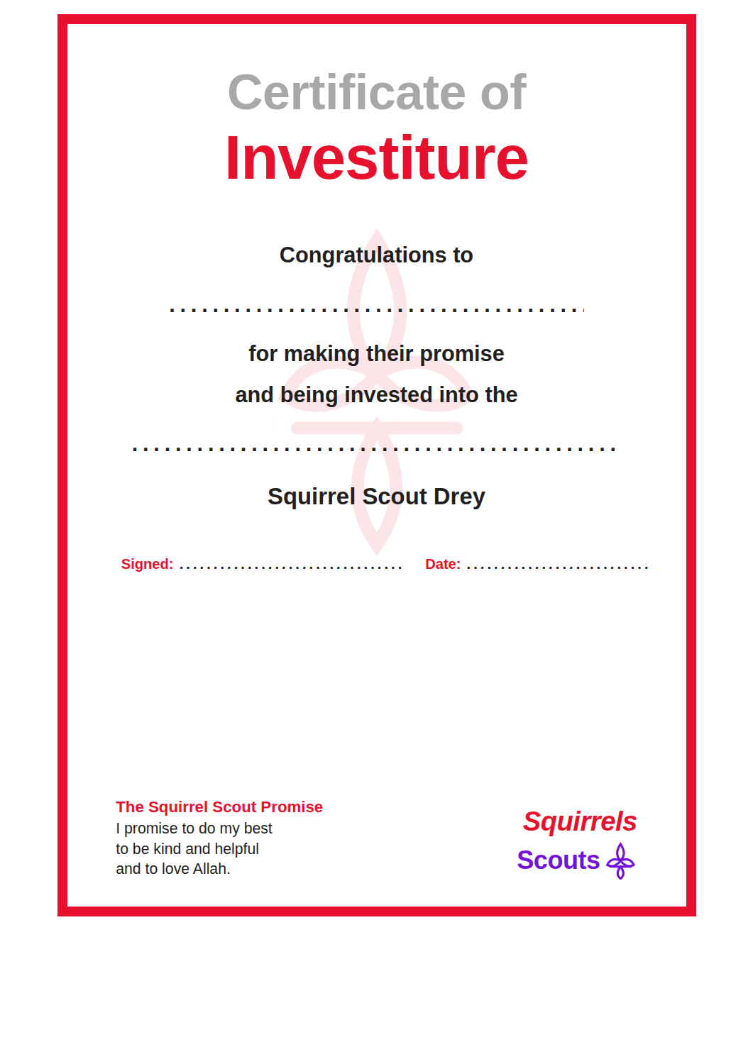Certificate of Investiture
Congratulations to
..................................................................
for making their promise
and being invested into the
.......................................................................................... Squirrel Scout Drey
Signed: .................................
Date: ...........................
The Squirrel Scout Promise
I promise to do my best
to be kind and helpful
and to love Allah.
Squirrels
Scouts